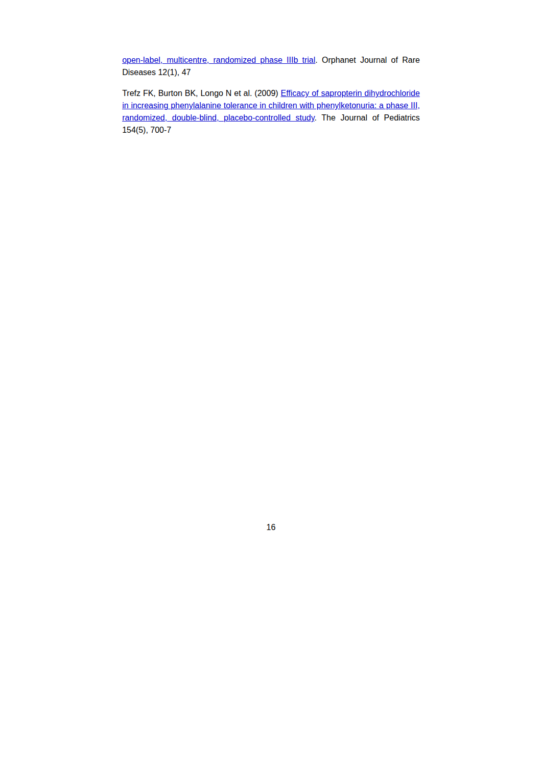open-label, multicentre, randomized phase IIIb trial. Orphanet Journal of Rare Diseases 12(1), 47
Trefz FK, Burton BK, Longo N et al. (2009) Efficacy of sapropterin dihydrochloride in increasing phenylalanine tolerance in children with phenylketonuria: a phase III, randomized, double-blind, placebo-controlled study. The Journal of Pediatrics 154(5), 700-7
16